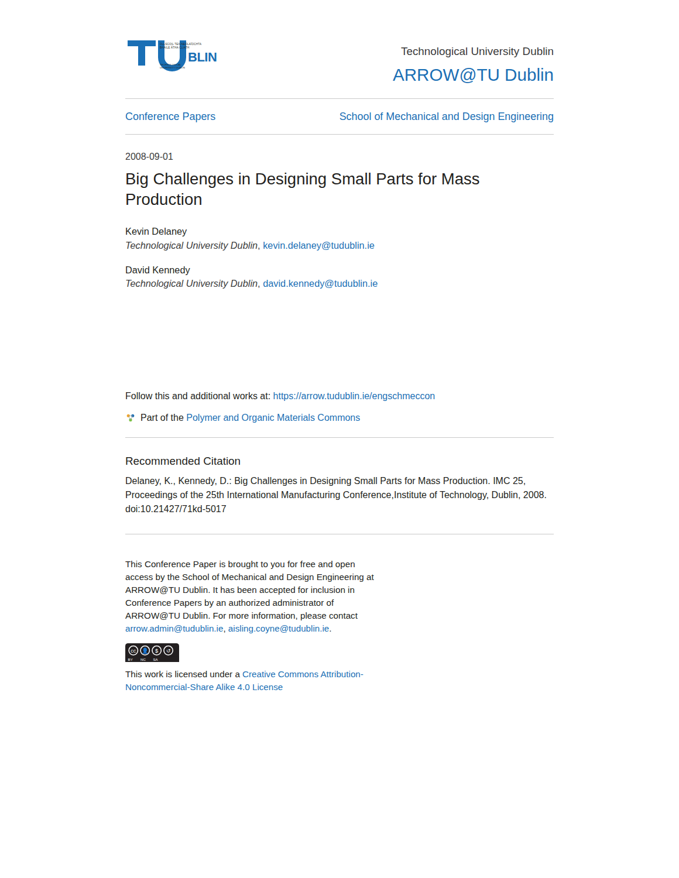OLLSCOIL TEICNEOLAÍOCHTA BHAILE ÁTHA CLIATH BLIN TECHNOLOGICAL UNIVERSITY DUBLIN
Technological University Dublin
ARROW@TU Dublin
Conference Papers
School of Mechanical and Design Engineering
2008-09-01
Big Challenges in Designing Small Parts for Mass Production
Kevin Delaney Technological University Dublin, kevin.delaney@tudublin.ie
David Kennedy Technological University Dublin, david.kennedy@tudublin.ie
Follow this and additional works at: https://arrow.tudublin.ie/engschmeccon
Part of the Polymer and Organic Materials Commons
Recommended Citation
Delaney, K., Kennedy, D.: Big Challenges in Designing Small Parts for Mass Production. IMC 25, Proceedings of the 25th International Manufacturing Conference,Institute of Technology, Dublin, 2008. doi:10.21427/71kd-5017
This Conference Paper is brought to you for free and open access by the School of Mechanical and Design Engineering at ARROW@TU Dublin. It has been accepted for inclusion in Conference Papers by an authorized administrator of ARROW@TU Dublin. For more information, please contact arrow.admin@tudublin.ie, aisling.coyne@tudublin.ie.
cc 👤 $ ↺ BY NC SA
This work is licensed under a Creative Commons Attribution-Noncommercial-Share Alike 4.0 License
OLLSCOIL TEICNEOLAÍOCHTA BHAILE ÁTHA CLIATH BLIN TECHNOLOGICAL UNIVERSITY DUBLIN